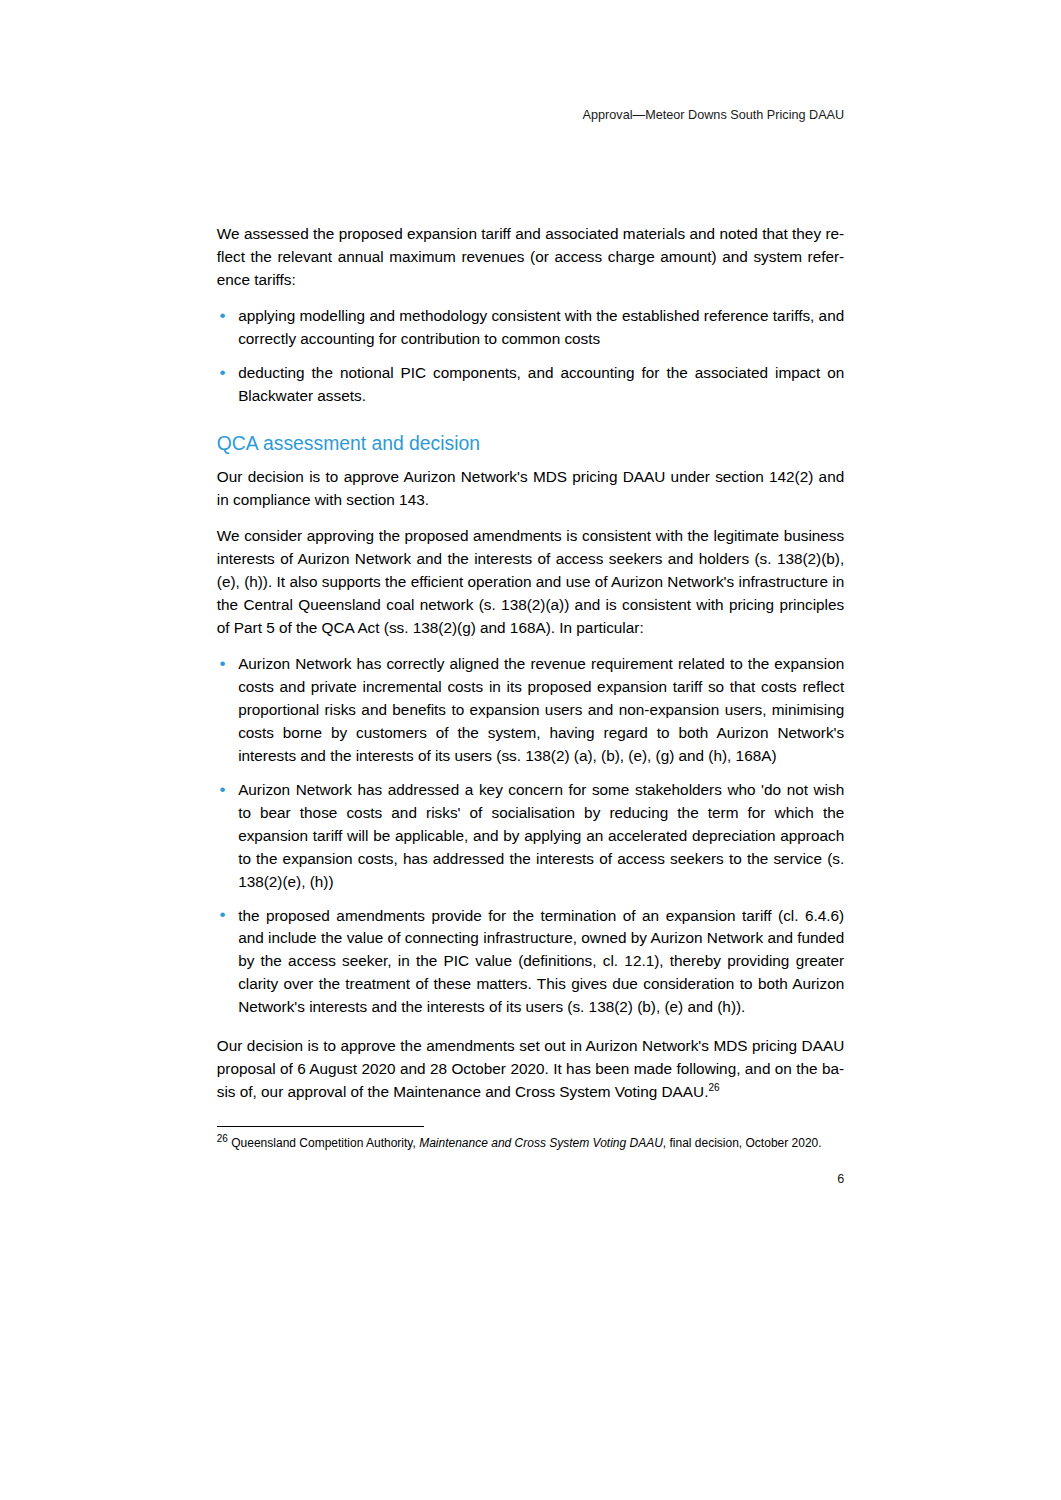Approval—Meteor Downs South Pricing DAAU
We assessed the proposed expansion tariff and associated materials and noted that they reflect the relevant annual maximum revenues (or access charge amount) and system reference tariffs:
applying modelling and methodology consistent with the established reference tariffs, and correctly accounting for contribution to common costs
deducting the notional PIC components, and accounting for the associated impact on Blackwater assets.
QCA assessment and decision
Our decision is to approve Aurizon Network's MDS pricing DAAU under section 142(2) and in compliance with section 143.
We consider approving the proposed amendments is consistent with the legitimate business interests of Aurizon Network and the interests of access seekers and holders (s. 138(2)(b), (e), (h)). It also supports the efficient operation and use of Aurizon Network's infrastructure in the Central Queensland coal network (s. 138(2)(a)) and is consistent with pricing principles of Part 5 of the QCA Act (ss. 138(2)(g) and 168A). In particular:
Aurizon Network has correctly aligned the revenue requirement related to the expansion costs and private incremental costs in its proposed expansion tariff so that costs reflect proportional risks and benefits to expansion users and non-expansion users, minimising costs borne by customers of the system, having regard to both Aurizon Network's interests and the interests of its users (ss. 138(2) (a), (b), (e), (g) and (h), 168A)
Aurizon Network has addressed a key concern for some stakeholders who 'do not wish to bear those costs and risks' of socialisation by reducing the term for which the expansion tariff will be applicable, and by applying an accelerated depreciation approach to the expansion costs, has addressed the interests of access seekers to the service (s. 138(2)(e), (h))
the proposed amendments provide for the termination of an expansion tariff (cl. 6.4.6) and include the value of connecting infrastructure, owned by Aurizon Network and funded by the access seeker, in the PIC value (definitions, cl. 12.1), thereby providing greater clarity over the treatment of these matters. This gives due consideration to both Aurizon Network's interests and the interests of its users (s. 138(2) (b), (e) and (h)).
Our decision is to approve the amendments set out in Aurizon Network's MDS pricing DAAU proposal of 6 August 2020 and 28 October 2020. It has been made following, and on the basis of, our approval of the Maintenance and Cross System Voting DAAU.26
26 Queensland Competition Authority, Maintenance and Cross System Voting DAAU, final decision, October 2020.
6